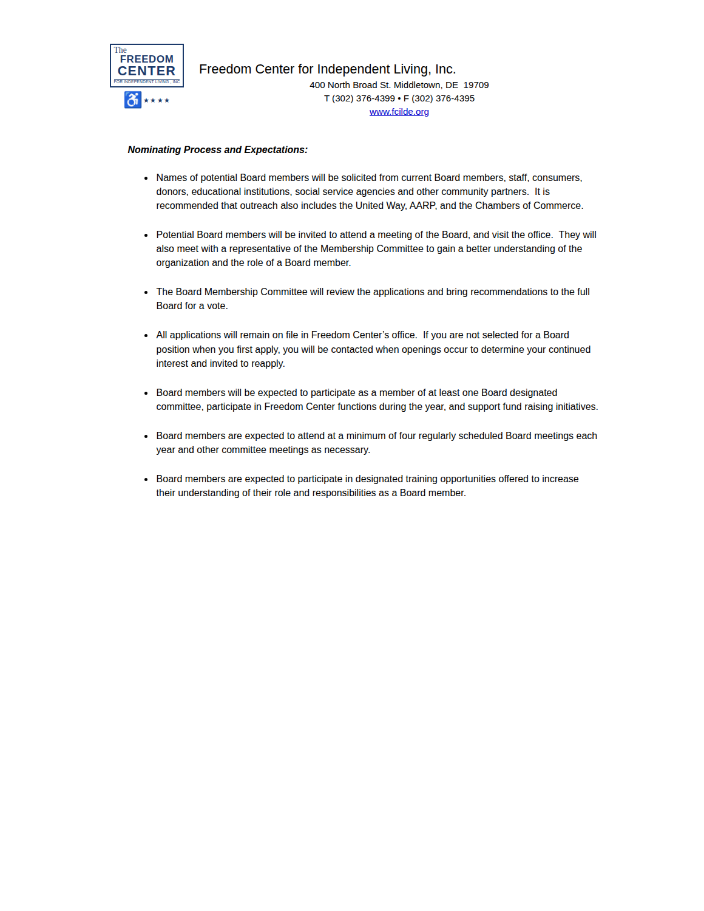The FREEDOM CENTER FOR INDEPENDENT LIVING , INC
♿★★★★
Freedom Center for Independent Living, Inc.
400 North Broad St. Middletown, DE 19709
T (302) 376-4399 • F (302) 376-4395
www.fcilde.org
Nominating Process and Expectations:
Names of potential Board members will be solicited from current Board members, staff, consumers, donors, educational institutions, social service agencies and other community partners. It is recommended that outreach also includes the United Way, AARP, and the Chambers of Commerce.
Potential Board members will be invited to attend a meeting of the Board, and visit the office. They will also meet with a representative of the Membership Committee to gain a better understanding of the organization and the role of a Board member.
The Board Membership Committee will review the applications and bring recommendations to the full Board for a vote.
All applications will remain on file in Freedom Center’s office. If you are not selected for a Board position when you first apply, you will be contacted when openings occur to determine your continued interest and invited to reapply.
Board members will be expected to participate as a member of at least one Board designated committee, participate in Freedom Center functions during the year, and support fund raising initiatives.
Board members are expected to attend at a minimum of four regularly scheduled Board meetings each year and other committee meetings as necessary.
Board members are expected to participate in designated training opportunities offered to increase their understanding of their role and responsibilities as a Board member.